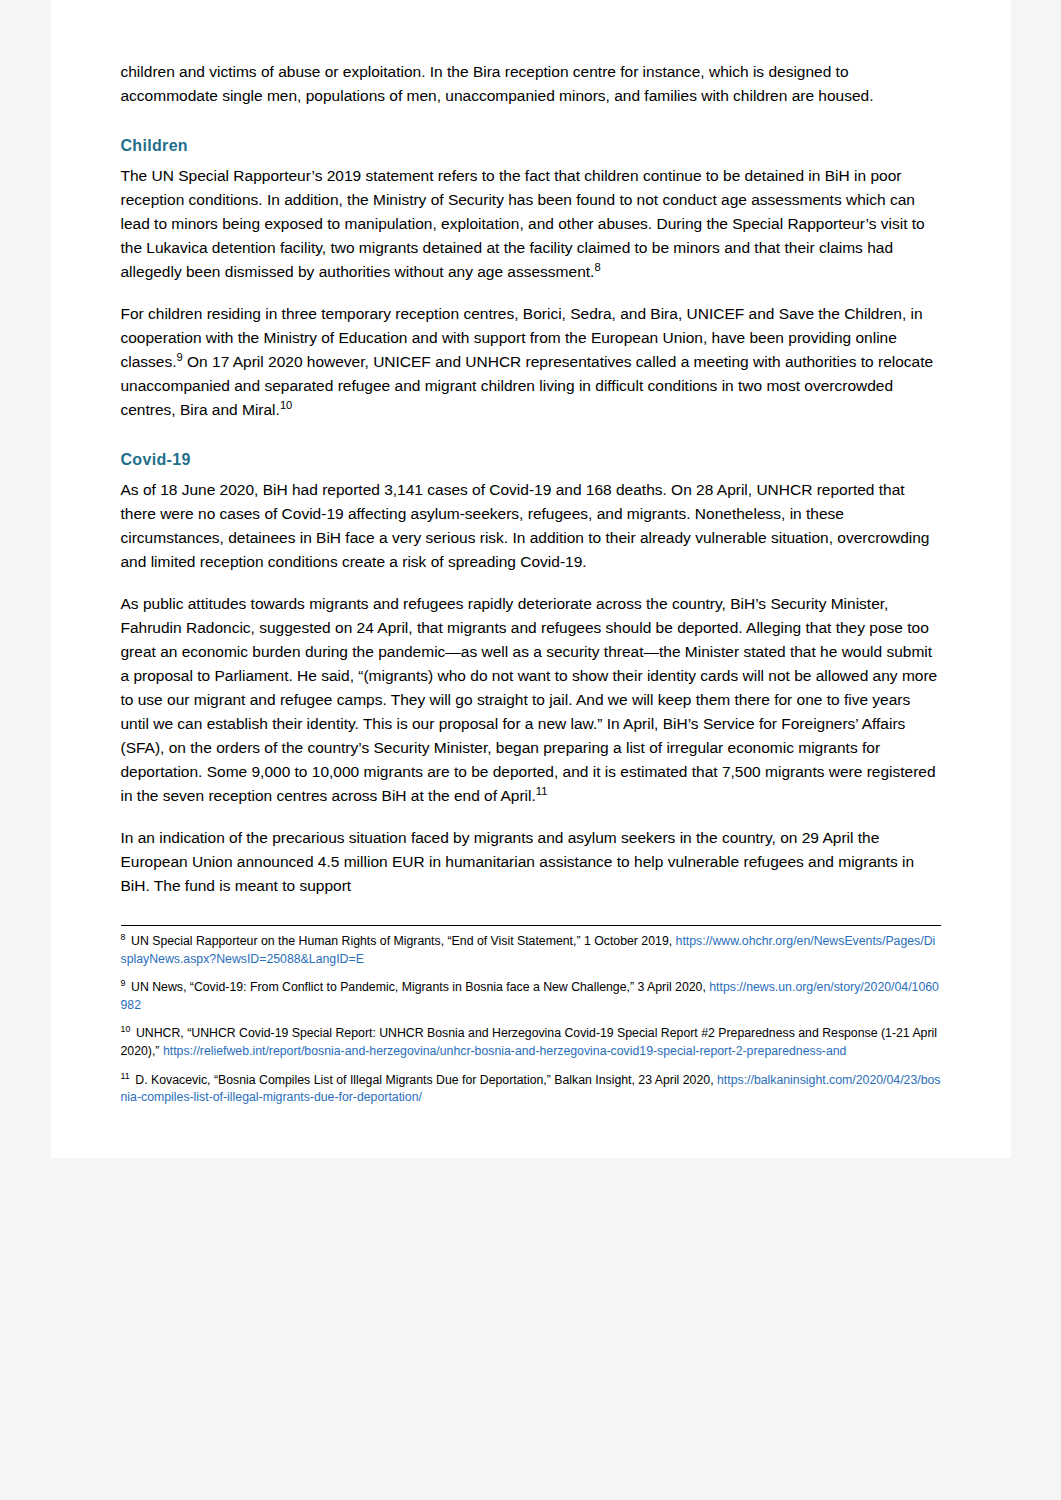children and victims of abuse or exploitation. In the Bira reception centre for instance, which is designed to accommodate single men, populations of men, unaccompanied minors, and families with children are housed.
Children
The UN Special Rapporteur’s 2019 statement refers to the fact that children continue to be detained in BiH in poor reception conditions. In addition, the Ministry of Security has been found to not conduct age assessments which can lead to minors being exposed to manipulation, exploitation, and other abuses. During the Special Rapporteur’s visit to the Lukavica detention facility, two migrants detained at the facility claimed to be minors and that their claims had allegedly been dismissed by authorities without any age assessment.8
For children residing in three temporary reception centres, Borici, Sedra, and Bira, UNICEF and Save the Children, in cooperation with the Ministry of Education and with support from the European Union, have been providing online classes.9 On 17 April 2020 however, UNICEF and UNHCR representatives called a meeting with authorities to relocate unaccompanied and separated refugee and migrant children living in difficult conditions in two most overcrowded centres, Bira and Miral.10
Covid-19
As of 18 June 2020, BiH had reported 3,141 cases of Covid-19 and 168 deaths. On 28 April, UNHCR reported that there were no cases of Covid-19 affecting asylum-seekers, refugees, and migrants. Nonetheless, in these circumstances, detainees in BiH face a very serious risk. In addition to their already vulnerable situation, overcrowding and limited reception conditions create a risk of spreading Covid-19.
As public attitudes towards migrants and refugees rapidly deteriorate across the country, BiH’s Security Minister, Fahrudin Radoncic, suggested on 24 April, that migrants and refugees should be deported. Alleging that they pose too great an economic burden during the pandemic—as well as a security threat—the Minister stated that he would submit a proposal to Parliament. He said, “(migrants) who do not want to show their identity cards will not be allowed any more to use our migrant and refugee camps. They will go straight to jail. And we will keep them there for one to five years until we can establish their identity. This is our proposal for a new law.” In April, BiH’s Service for Foreigners’ Affairs (SFA), on the orders of the country’s Security Minister, began preparing a list of irregular economic migrants for deportation. Some 9,000 to 10,000 migrants are to be deported, and it is estimated that 7,500 migrants were registered in the seven reception centres across BiH at the end of April.11
In an indication of the precarious situation faced by migrants and asylum seekers in the country, on 29 April the European Union announced 4.5 million EUR in humanitarian assistance to help vulnerable refugees and migrants in BiH. The fund is meant to support
8 UN Special Rapporteur on the Human Rights of Migrants, “End of Visit Statement,” 1 October 2019, https://www.ohchr.org/en/NewsEvents/Pages/DisplayNews.aspx?NewsID=25088&LangID=E
9 UN News, “Covid-19: From Conflict to Pandemic, Migrants in Bosnia face a New Challenge,” 3 April 2020, https://news.un.org/en/story/2020/04/1060982
10 UNHCR, “UNHCR Covid-19 Special Report: UNHCR Bosnia and Herzegovina Covid-19 Special Report #2 Preparedness and Response (1-21 April 2020),” https://reliefweb.int/report/bosnia-and-herzegovina/unhcr-bosnia-and-herzegovina-covid19-special-report-2-preparedness-and
11 D. Kovacevic, “Bosnia Compiles List of Illegal Migrants Due for Deportation,” Balkan Insight, 23 April 2020, https://balkaninsight.com/2020/04/23/bosnia-compiles-list-of-illegal-migrants-due-for-deportation/